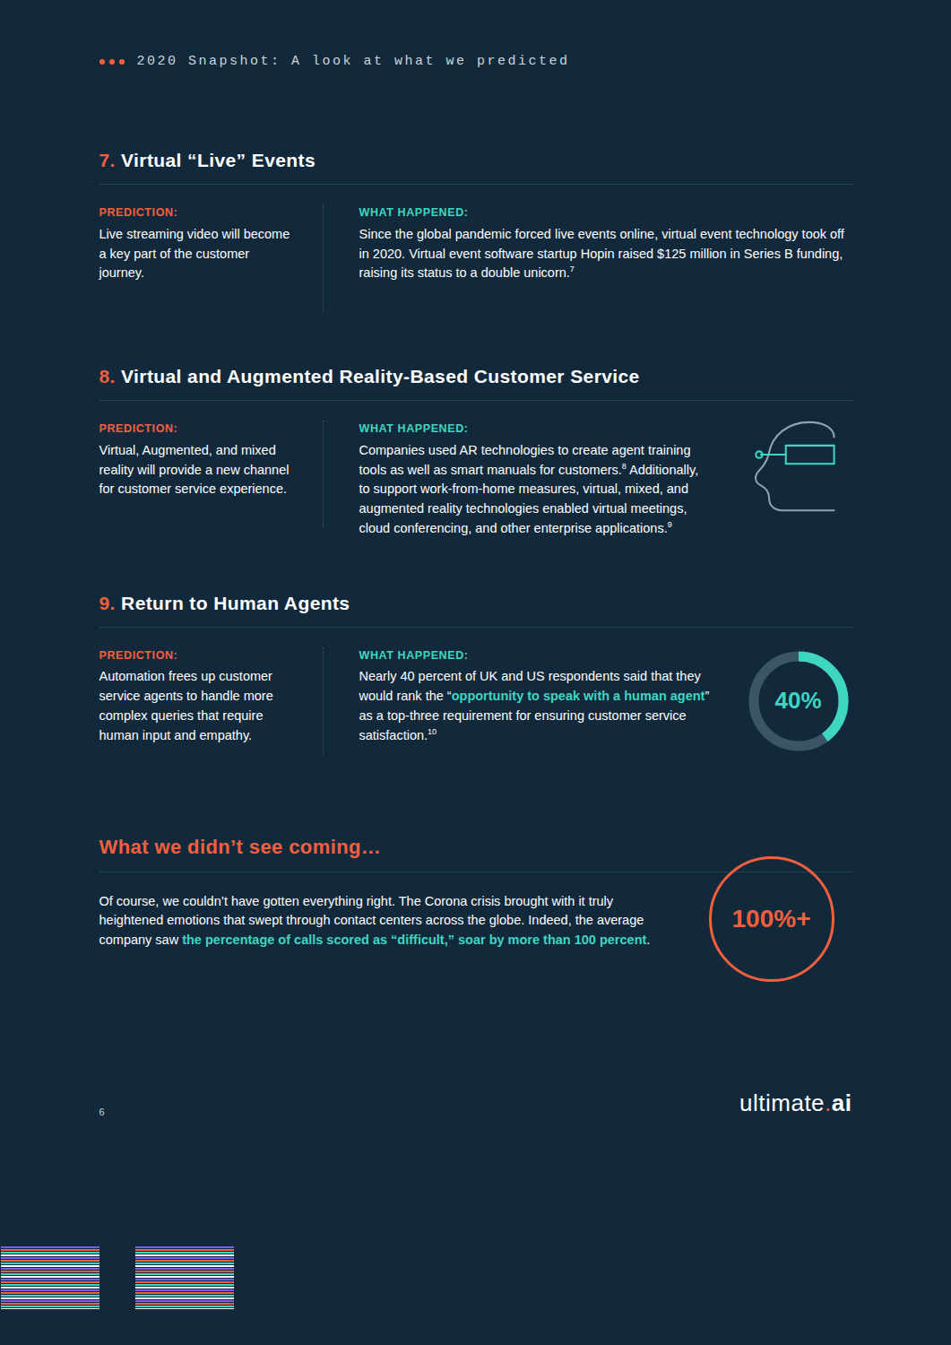2020 Snapshot: A look at what we predicted
7. Virtual “Live” Events
PREDICTION:
Live streaming video will become a key part of the customer journey.
WHAT HAPPENED:
Since the global pandemic forced live events online, virtual event technology took off in 2020. Virtual event software startup Hopin raised $125 million in Series B funding, raising its status to a double unicorn.7
8. Virtual and Augmented Reality-Based Customer Service
PREDICTION:
Virtual, Augmented, and mixed reality will provide a new channel for customer service experience.
WHAT HAPPENED:
Companies used AR technologies to create agent training tools as well as smart manuals for customers.8 Additionally, to support work-from-home measures, virtual, mixed, and augmented reality technologies enabled virtual meetings, cloud conferencing, and other enterprise applications.9
9. Return to Human Agents
PREDICTION:
Automation frees up customer service agents to handle more complex queries that require human input and empathy.
WHAT HAPPENED:
Nearly 40 percent of UK and US respondents said that they would rank the “opportunity to speak with a human agent” as a top-three requirement for ensuring customer service satisfaction.10
40%
What we didn’t see coming…
Of course, we couldn’t have gotten everything right. The Corona crisis brought with it truly heightened emotions that swept through contact centers across the globe. Indeed, the average company saw the percentage of calls scored as “difficult,” soar by more than 100 percent.
100%+
6 ultimate. ai